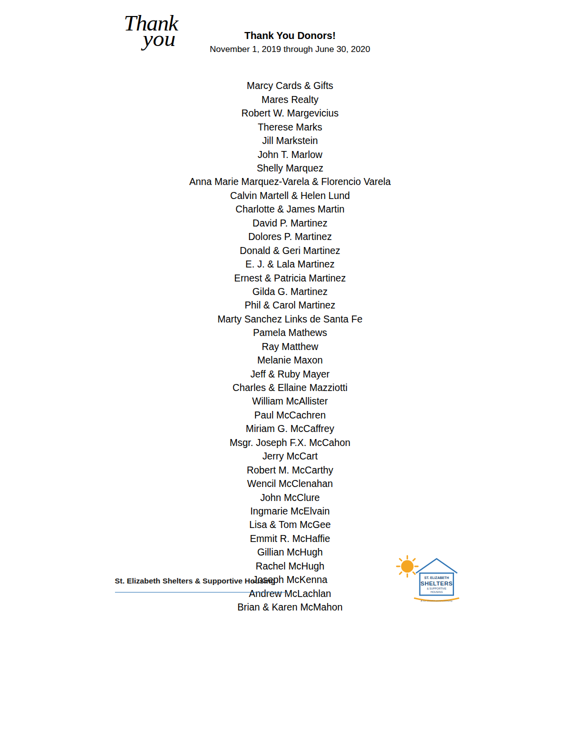Thank you
Thank You Donors!
November 1, 2019 through June 30, 2020
Marcy Cards & Gifts
Mares Realty
Robert W. Margevicius
Therese Marks
Jill Markstein
John T. Marlow
Shelly Marquez
Anna Marie Marquez-Varela & Florencio Varela
Calvin Martell & Helen Lund
Charlotte & James Martin
David P. Martinez
Dolores P. Martinez
Donald & Geri Martinez
E. J. & Lala Martinez
Ernest & Patricia Martinez
Gilda G. Martinez
Phil & Carol Martinez
Marty Sanchez Links de Santa Fe
Pamela Mathews
Ray Matthew
Melanie Maxon
Jeff & Ruby Mayer
Charles & Ellaine Mazziotti
William McAllister
Paul McCachren
Miriam G. McCaffrey
Msgr. Joseph F.X. McCahon
Jerry McCart
Robert M. McCarthy
Wencil McClenahan
John McClure
Ingmarie McElvain
Lisa & Tom McGee
Emmit R. McHaffie
Gillian McHugh
Rachel McHugh
Joseph McKenna
Andrew McLachlan
Brian & Karen McMahon
St. Elizabeth Shelters & Supportive Housing
ST. ELIZABETH SHELTERS & SUPPORTIVE HOUSING A non denominational community